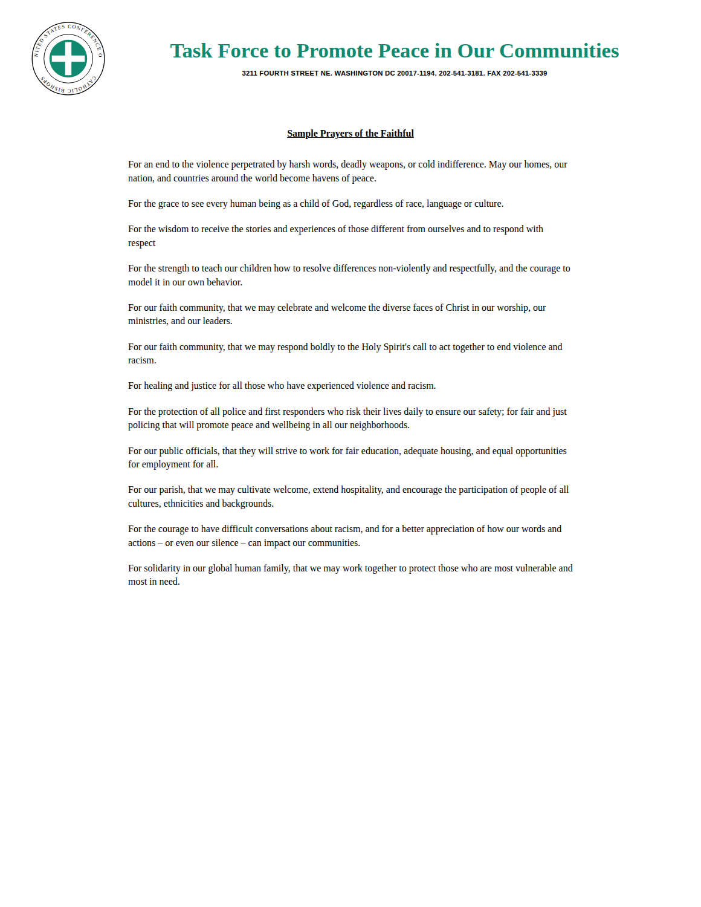UNITED STATES CONFERENCE OF CATHOLIC BISHOPS
Task Force to Promote Peace in Our Communities
3211 FOURTH STREET NE. WASHINGTON DC 20017-1194. 202-541-3181. FAX 202-541-3339
Sample Prayers of the Faithful
For an end to the violence perpetrated by harsh words, deadly weapons, or cold indifference. May our homes, our nation, and countries around the world become havens of peace.
For the grace to see every human being as a child of God, regardless of race, language or culture.
For the wisdom to receive the stories and experiences of those different from ourselves and to respond with respect
For the strength to teach our children how to resolve differences non-violently and respectfully, and the courage to model it in our own behavior.
For our faith community, that we may celebrate and welcome the diverse faces of Christ in our worship, our ministries, and our leaders.
For our faith community, that we may respond boldly to the Holy Spirit's call to act together to end violence and racism.
For healing and justice for all those who have experienced violence and racism.
For the protection of all police and first responders who risk their lives daily to ensure our safety; for fair and just policing that will promote peace and wellbeing in all our neighborhoods.
For our public officials, that they will strive to work for fair education, adequate housing, and equal opportunities for employment for all.
For our parish, that we may cultivate welcome, extend hospitality, and encourage the participation of people of all cultures, ethnicities and backgrounds.
For the courage to have difficult conversations about racism, and for a better appreciation of how our words and actions – or even our silence – can impact our communities.
For solidarity in our global human family, that we may work together to protect those who are most vulnerable and most in need.